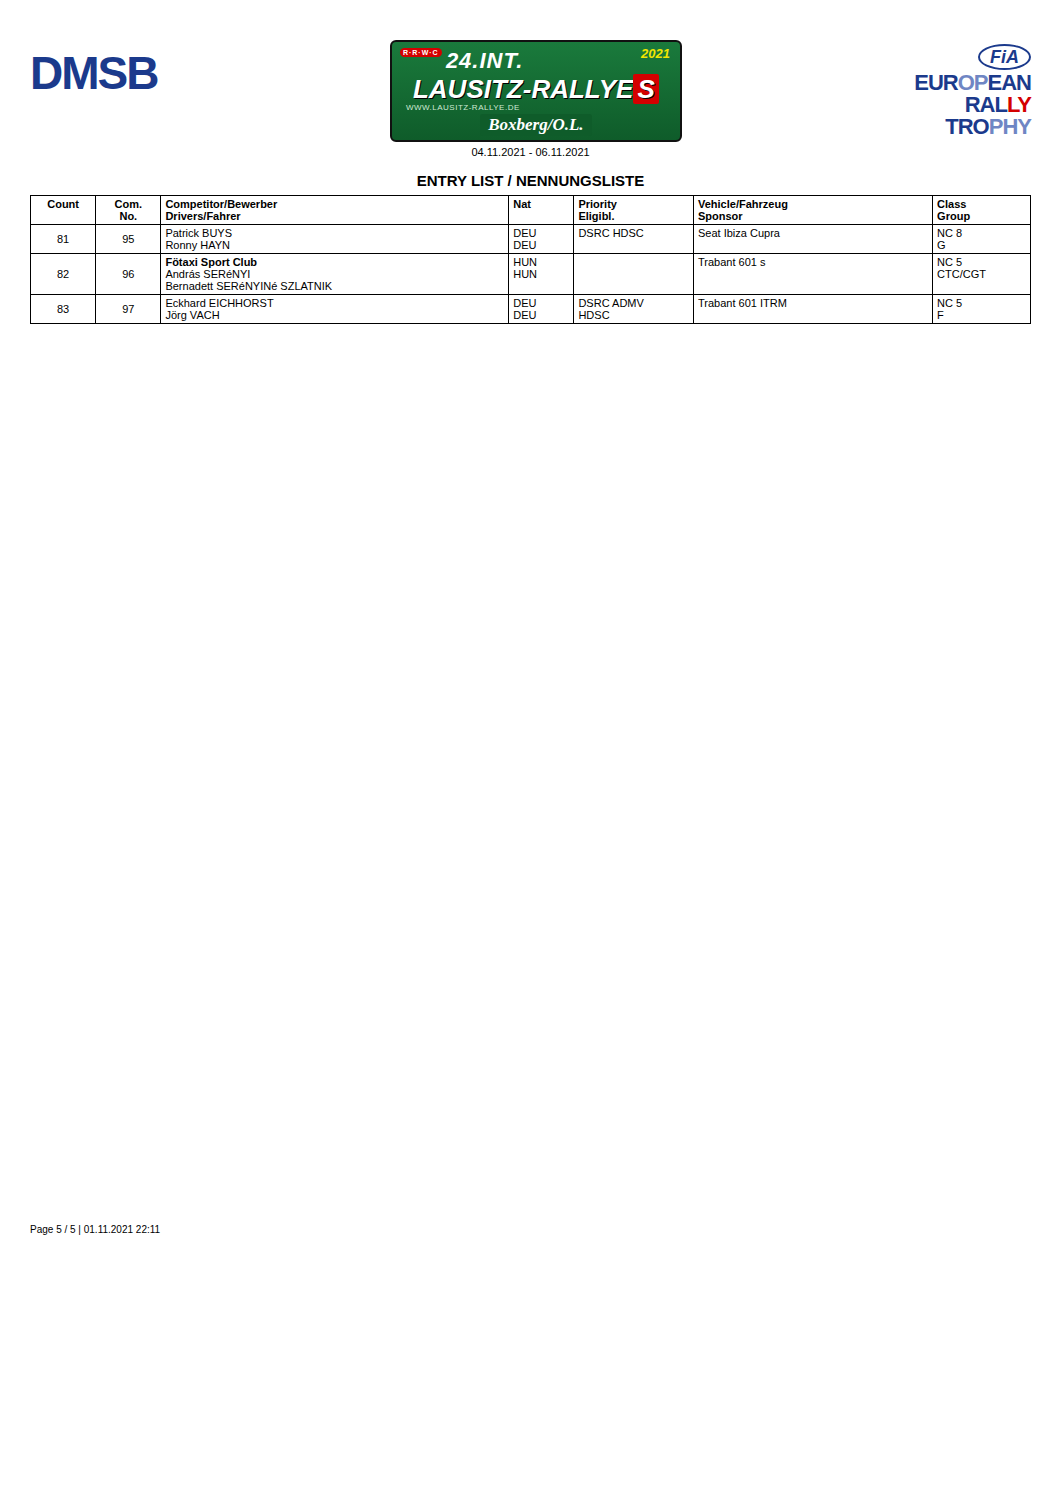DMSB
R·R·W·C 2021
24.INT.
LAUSITZ-RALLYES
WWW.LAUSITZ-RALLYE.DE
Boxberg/O.L.
FiA
EUROPEAN
RALLY
TROPHY
04.11.2021 - 06.11.2021
ENTRY LIST / NENNUNGSLISTE
| Count | Com. No. | Competitor/Bewerber Drivers/Fahrer | Nat | Priority Eligibl. | Vehicle/Fahrzeug Sponsor | Class Group |
| --- | --- | --- | --- | --- | --- | --- |
| 81 | 95 | Patrick BUYS Ronny HAYN | DEU DEU | DSRC HDSC | Seat Ibiza Cupra | NC 8 G |
| 82 | 96 | Fötaxi Sport Club András SERéNYI Bernadett SERéNYINé SZLATNIK | HUN HUN | | Trabant 601 s | NC 5 CTC/CGT |
| 83 | 97 | Eckhard EICHHORST Jörg VACH | DEU DEU | DSRC ADMV HDSC | Trabant 601 ITRM | NC 5 F |
Page 5 / 5 | 01.11.2021 22:11